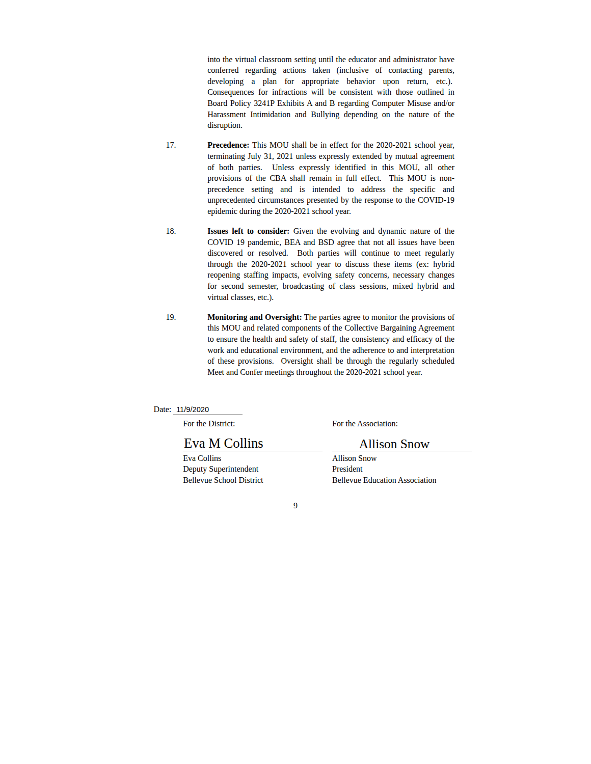into the virtual classroom setting until the educator and administrator have conferred regarding actions taken (inclusive of contacting parents, developing a plan for appropriate behavior upon return, etc.). Consequences for infractions will be consistent with those outlined in Board Policy 3241P Exhibits A and B regarding Computer Misuse and/or Harassment Intimidation and Bullying depending on the nature of the disruption.
17. Precedence: This MOU shall be in effect for the 2020-2021 school year, terminating July 31, 2021 unless expressly extended by mutual agreement of both parties. Unless expressly identified in this MOU, all other provisions of the CBA shall remain in full effect. This MOU is non-precedence setting and is intended to address the specific and unprecedented circumstances presented by the response to the COVID-19 epidemic during the 2020-2021 school year.
18. Issues left to consider: Given the evolving and dynamic nature of the COVID 19 pandemic, BEA and BSD agree that not all issues have been discovered or resolved. Both parties will continue to meet regularly through the 2020-2021 school year to discuss these items (ex: hybrid reopening staffing impacts, evolving safety concerns, necessary changes for second semester, broadcasting of class sessions, mixed hybrid and virtual classes, etc.).
19. Monitoring and Oversight: The parties agree to monitor the provisions of this MOU and related components of the Collective Bargaining Agreement to ensure the health and safety of staff, the consistency and efficacy of the work and educational environment, and the adherence to and interpretation of these provisions. Oversight shall be through the regularly scheduled Meet and Confer meetings throughout the 2020-2021 school year.
Date: 11/9/2020
| For the District: Eva M Collins Eva Collins Deputy Superintendent Bellevue School District | For the Association: Allison Snow Allison Snow President Bellevue Education Association |
9